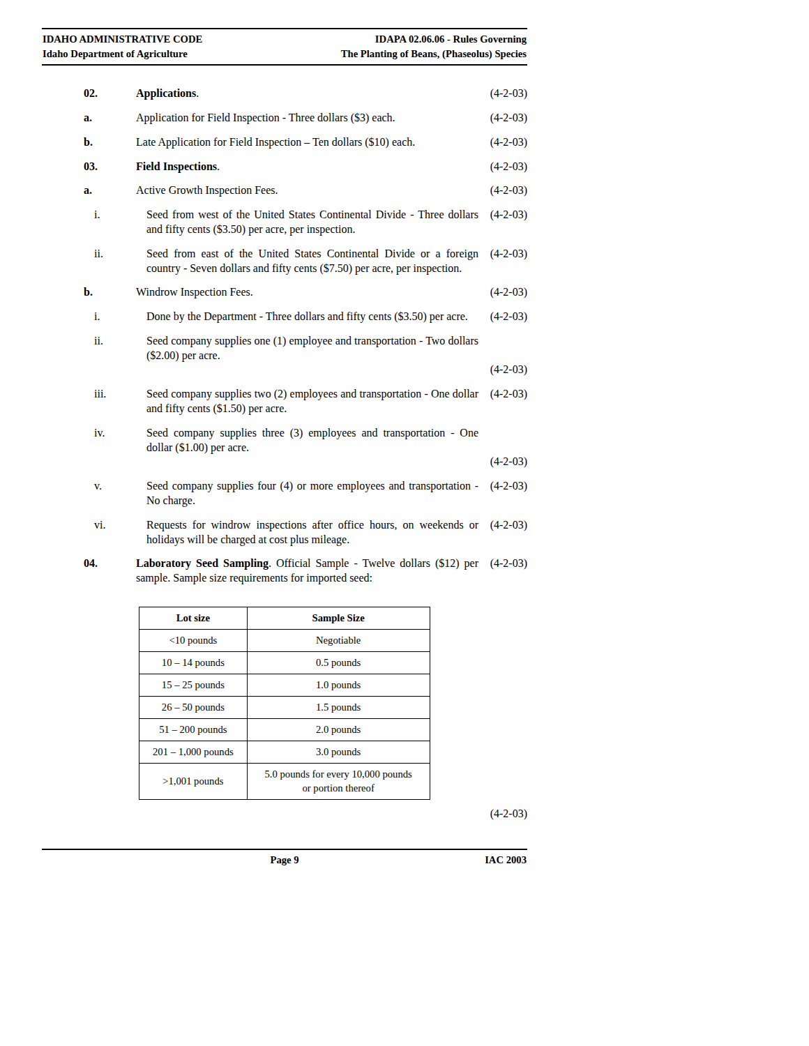| IDAHO ADMINISTRATIVE CODE | IDAPA 02.06.06 - Rules Governing |
| Idaho Department of Agriculture | The Planting of Beans, (Phaseolus) Species |
| 02. | Applications . | (4-2-03) |
| a. | Application for Field Inspection - Three dollars ($3) each. | (4-2-03) |
| b. | Late Application for Field Inspection – Ten dollars ($10) each. | (4-2-03) |
| 03. | Field Inspections . | (4-2-03) |
| a. | Active Growth Inspection Fees. | (4-2-03) |
| i. | Seed from west of the United States Continental Divide - Three dollars and fifty cents ($3.50) per acre, per inspection. | (4-2-03) |
| ii. | Seed from east of the United States Continental Divide or a foreign country - Seven dollars and fifty cents ($7.50) per acre, per inspection. | (4-2-03) |
| b. | Windrow Inspection Fees. | (4-2-03) |
| i. | Done by the Department - Three dollars and fifty cents ($3.50) per acre. | (4-2-03) |
| ii. | Seed company supplies one (1) employee and transportation - Two dollars ($2.00) per acre. | |
| | | (4-2-03) |
| iii. | Seed company supplies two (2) employees and transportation - One dollar and fifty cents ($1.50) per acre. | (4-2-03) |
| iv. | Seed company supplies three (3) employees and transportation - One dollar ($1.00) per acre. | |
| | | (4-2-03) |
| v. | Seed company supplies four (4) or more employees and transportation - No charge. | (4-2-03) |
| vi. | Requests for windrow inspections after office hours, on weekends or holidays will be charged at cost plus mileage. | (4-2-03) |
| 04. | Laboratory Seed Sampling . Official Sample - Twelve dollars ($12) per sample. Sample size requirements for imported seed: | (4-2-03) |
| Lot size | Sample Size |
| --- | --- |
| <10 pounds | Negotiable |
| 10 – 14 pounds | 0.5 pounds |
| 15 – 25 pounds | 1.0 pounds |
| 26 – 50 pounds | 1.5 pounds |
| 51 – 200 pounds | 2.0 pounds |
| 201 – 1,000 pounds | 3.0 pounds |
| >1,001 pounds | 5.0 pounds for every 10,000 pounds or portion thereof |
(4-2-03)
| | Page 9 | IAC 2003 |